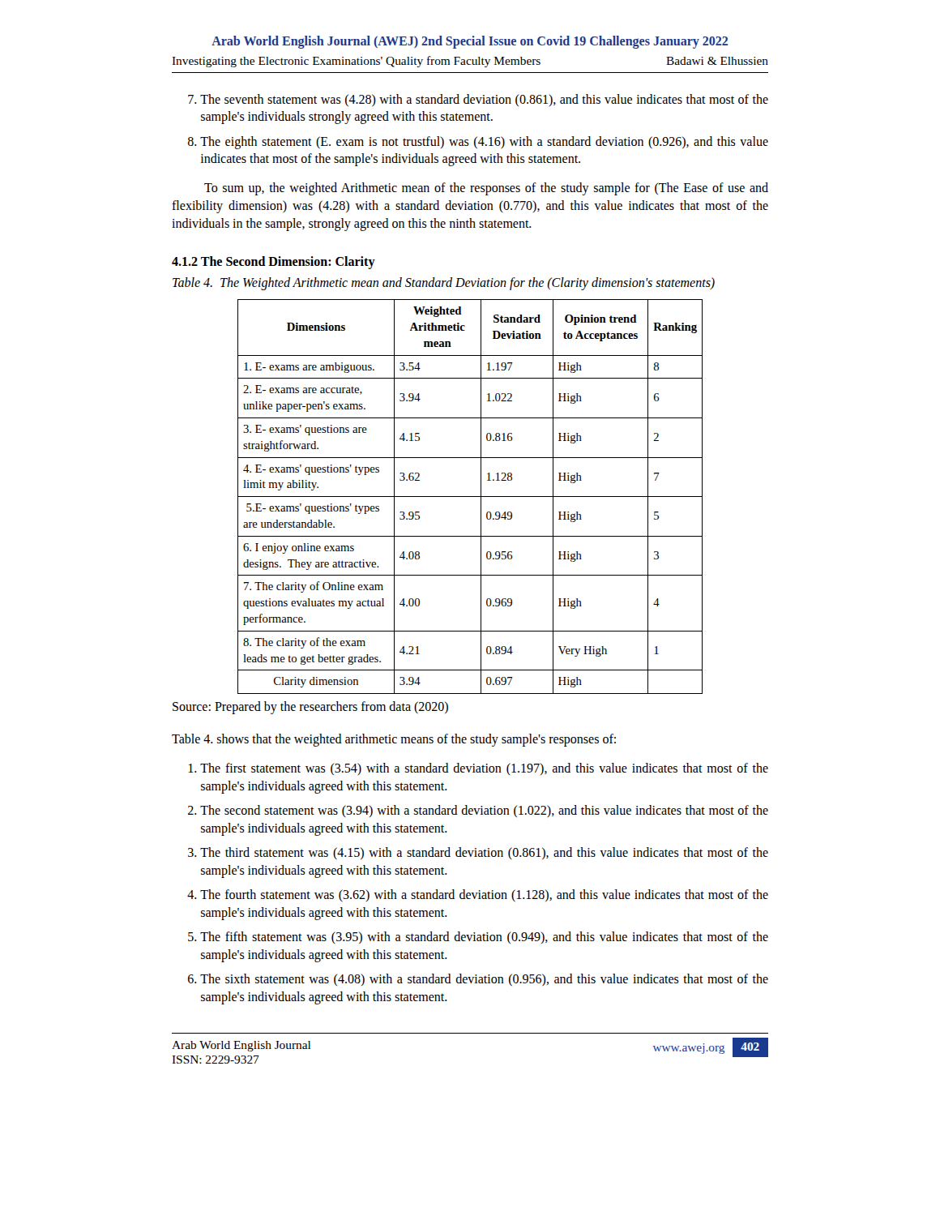Arab World English Journal (AWEJ) 2nd Special Issue on Covid 19 Challenges January 2022
Investigating the Electronic Examinations' Quality from Faculty Members Badawi & Elhussien
The seventh statement was (4.28) with a standard deviation (0.861), and this value indicates that most of the sample's individuals strongly agreed with this statement.
The eighth statement (E. exam is not trustful) was (4.16) with a standard deviation (0.926), and this value indicates that most of the sample's individuals agreed with this statement.
To sum up, the weighted Arithmetic mean of the responses of the study sample for (The Ease of use and flexibility dimension) was (4.28) with a standard deviation (0.770), and this value indicates that most of the individuals in the sample, strongly agreed on this the ninth statement.
4.1.2 The Second Dimension: Clarity
Table 4. The Weighted Arithmetic mean and Standard Deviation for the (Clarity dimension's statements)
| Dimensions | Weighted Arithmetic mean | Standard Deviation | Opinion trend to Acceptances | Ranking |
| --- | --- | --- | --- | --- |
| 1. E- exams are ambiguous. | 3.54 | 1.197 | High | 8 |
| 2. E- exams are accurate, unlike paper-pen's exams. | 3.94 | 1.022 | High | 6 |
| 3. E- exams' questions are straightforward. | 4.15 | 0.816 | High | 2 |
| 4. E- exams' questions' types limit my ability. | 3.62 | 1.128 | High | 7 |
| 5.E- exams' questions' types are understandable. | 3.95 | 0.949 | High | 5 |
| 6. I enjoy online exams designs. They are attractive. | 4.08 | 0.956 | High | 3 |
| 7. The clarity of Online exam questions evaluates my actual performance. | 4.00 | 0.969 | High | 4 |
| 8. The clarity of the exam leads me to get better grades. | 4.21 | 0.894 | Very High | 1 |
| Clarity dimension | 3.94 | 0.697 | High | |
Source: Prepared by the researchers from data (2020)
Table 4. shows that the weighted arithmetic means of the study sample's responses of:
The first statement was (3.54) with a standard deviation (1.197), and this value indicates that most of the sample's individuals agreed with this statement.
The second statement was (3.94) with a standard deviation (1.022), and this value indicates that most of the sample's individuals agreed with this statement.
The third statement was (4.15) with a standard deviation (0.861), and this value indicates that most of the sample's individuals agreed with this statement.
The fourth statement was (3.62) with a standard deviation (1.128), and this value indicates that most of the sample's individuals agreed with this statement.
The fifth statement was (3.95) with a standard deviation (0.949), and this value indicates that most of the sample's individuals agreed with this statement.
The sixth statement was (4.08) with a standard deviation (0.956), and this value indicates that most of the sample's individuals agreed with this statement.
Arab World English Journal
ISSN: 2229-9327
www.awej.org 402